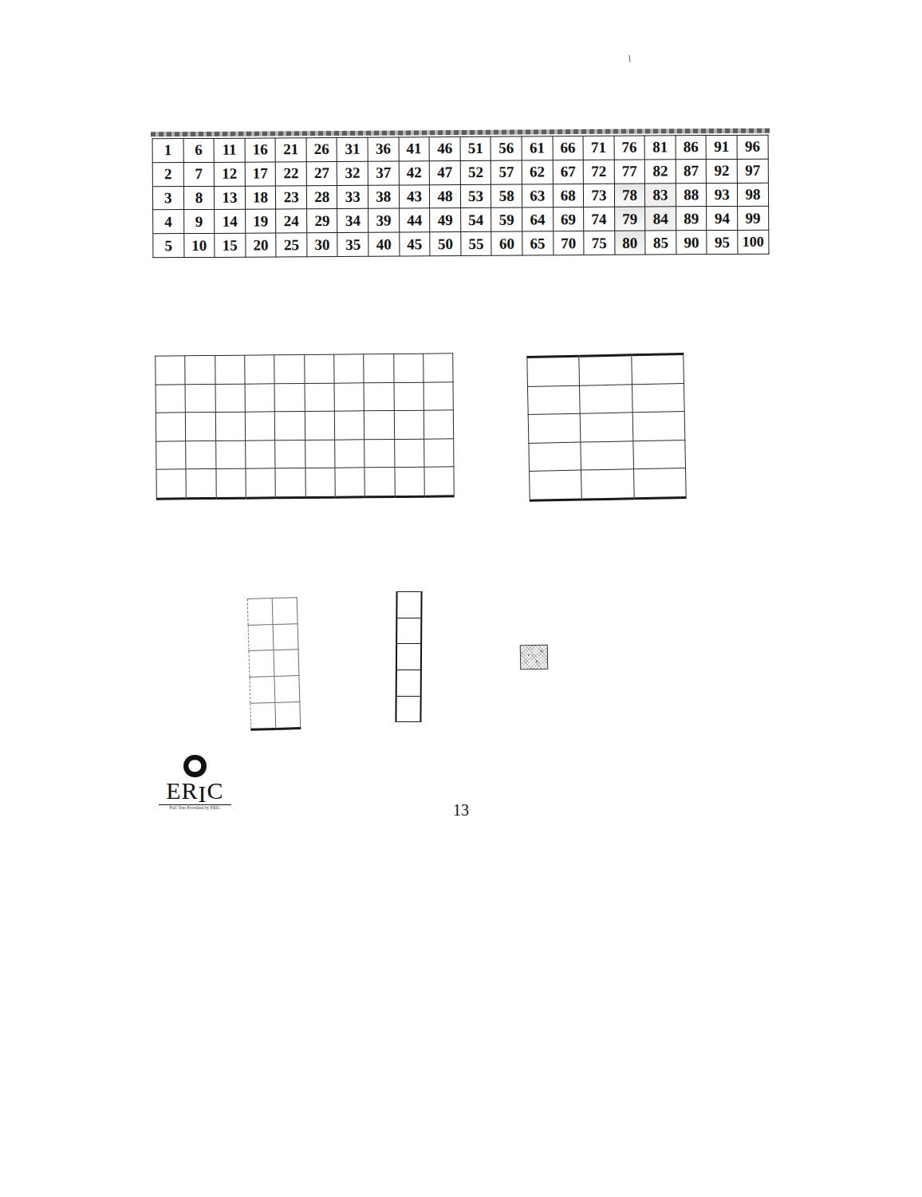| 1 | 6 | 11 | 16 | 21 | 26 | 31 | 36 | 41 | 46 | 51 | 56 | 61 | 66 | 71 | 76 | 81 | 86 | 91 | 96 |
| 2 | 7 | 12 | 17 | 22 | 27 | 32 | 37 | 42 | 47 | 52 | 57 | 62 | 67 | 72 | 77 | 82 | 87 | 92 | 97 |
| 3 | 8 | 13 | 18 | 23 | 28 | 33 | 38 | 43 | 48 | 53 | 58 | 63 | 68 | 73 | 78 | 83 | 88 | 93 | 98 |
| 4 | 9 | 14 | 19 | 24 | 29 | 34 | 39 | 44 | 49 | 54 | 59 | 64 | 69 | 74 | 79 | 84 | 89 | 94 | 99 |
| 5 | 10 | 15 | 20 | 25 | 30 | 35 | 40 | 45 | 50 | 55 | 60 | 65 | 70 | 75 | 80 | 85 | 90 | 95 | 100 |
ERIC
Full Text Provided by ERIC
13